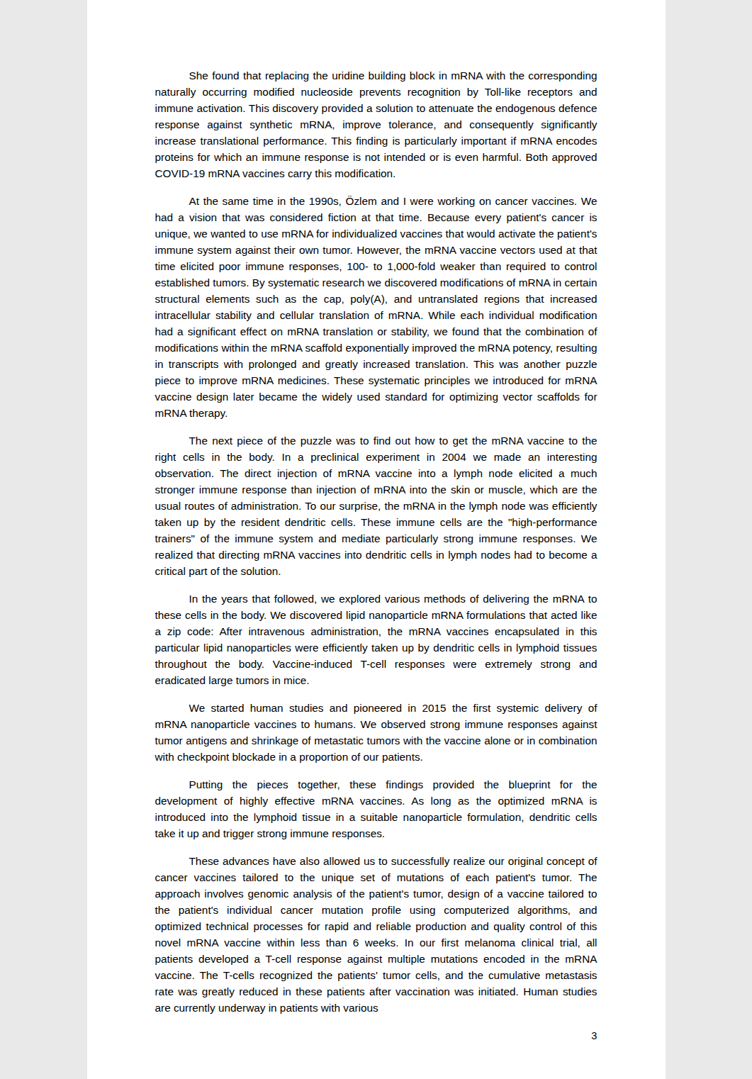She found that replacing the uridine building block in mRNA with the corresponding naturally occurring modified nucleoside prevents recognition by Toll-like receptors and immune activation. This discovery provided a solution to attenuate the endogenous defence response against synthetic mRNA, improve tolerance, and consequently significantly increase translational performance. This finding is particularly important if mRNA encodes proteins for which an immune response is not intended or is even harmful. Both approved COVID-19 mRNA vaccines carry this modification.
At the same time in the 1990s, Özlem and I were working on cancer vaccines. We had a vision that was considered fiction at that time. Because every patient's cancer is unique, we wanted to use mRNA for individualized vaccines that would activate the patient's immune system against their own tumor. However, the mRNA vaccine vectors used at that time elicited poor immune responses, 100- to 1,000-fold weaker than required to control established tumors. By systematic research we discovered modifications of mRNA in certain structural elements such as the cap, poly(A), and untranslated regions that increased intracellular stability and cellular translation of mRNA. While each individual modification had a significant effect on mRNA translation or stability, we found that the combination of modifications within the mRNA scaffold exponentially improved the mRNA potency, resulting in transcripts with prolonged and greatly increased translation. This was another puzzle piece to improve mRNA medicines. These systematic principles we introduced for mRNA vaccine design later became the widely used standard for optimizing vector scaffolds for mRNA therapy.
The next piece of the puzzle was to find out how to get the mRNA vaccine to the right cells in the body. In a preclinical experiment in 2004 we made an interesting observation. The direct injection of mRNA vaccine into a lymph node elicited a much stronger immune response than injection of mRNA into the skin or muscle, which are the usual routes of administration. To our surprise, the mRNA in the lymph node was efficiently taken up by the resident dendritic cells. These immune cells are the "high-performance trainers" of the immune system and mediate particularly strong immune responses. We realized that directing mRNA vaccines into dendritic cells in lymph nodes had to become a critical part of the solution.
In the years that followed, we explored various methods of delivering the mRNA to these cells in the body. We discovered lipid nanoparticle mRNA formulations that acted like a zip code: After intravenous administration, the mRNA vaccines encapsulated in this particular lipid nanoparticles were efficiently taken up by dendritic cells in lymphoid tissues throughout the body. Vaccine-induced T-cell responses were extremely strong and eradicated large tumors in mice.
We started human studies and pioneered in 2015 the first systemic delivery of mRNA nanoparticle vaccines to humans. We observed strong immune responses against tumor antigens and shrinkage of metastatic tumors with the vaccine alone or in combination with checkpoint blockade in a proportion of our patients.
Putting the pieces together, these findings provided the blueprint for the development of highly effective mRNA vaccines. As long as the optimized mRNA is introduced into the lymphoid tissue in a suitable nanoparticle formulation, dendritic cells take it up and trigger strong immune responses.
These advances have also allowed us to successfully realize our original concept of cancer vaccines tailored to the unique set of mutations of each patient's tumor. The approach involves genomic analysis of the patient's tumor, design of a vaccine tailored to the patient's individual cancer mutation profile using computerized algorithms, and optimized technical processes for rapid and reliable production and quality control of this novel mRNA vaccine within less than 6 weeks. In our first melanoma clinical trial, all patients developed a T-cell response against multiple mutations encoded in the mRNA vaccine. The T-cells recognized the patients' tumor cells, and the cumulative metastasis rate was greatly reduced in these patients after vaccination was initiated. Human studies are currently underway in patients with various
3